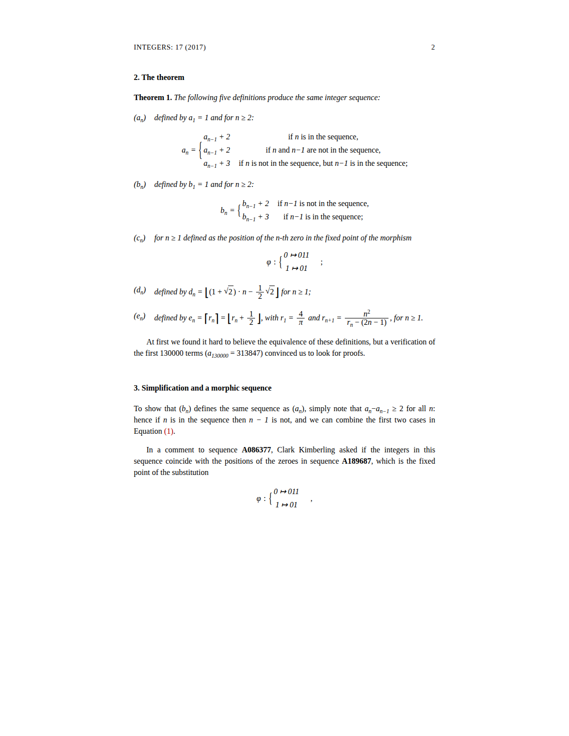INTEGERS: 17 (2017) 2
2. The theorem
Theorem 1. The following five definitions produce the same integer sequence:
(an) defined by a1 = 1 and for n ≥ 2:
an = {
| a n−1 + 2 | if n is in the sequence, |
| a n−1 + 2 | if n and n−1 are not in the sequence, |
| a n−1 + 3 | if n is not in the sequence, but n−1 is in the sequence; |
(bn) defined by b1 = 1 and for n ≥ 2:
bn = {
| b n−1 + 2 | if n−1 is not in the sequence, |
| b n−1 + 3 | if n−1 is in the sequence; |
(cn) for n ≥ 1 defined as the position of the n-th zero in the fixed point of the morphism
φ: {
| 0 ↦ 011 |
| 1 ↦ 01 |
;
(dn) defined by dn = (1 + 2) · n − 122 for n ≥ 1;
(en) defined by en = rn = rn + 12 , with r1 = 4 π and rn+1 = n2 rn − (2n − 1), for n ≥ 1.
At first we found it hard to believe the equivalence of these definitions, but a verification of the first 130000 terms (a130000 = 313847) convinced us to look for proofs.
3. Simplification and a morphic sequence
To show that (bn) defines the same sequence as (an), simply note that an−an−1 ≥ 2 for all n: hence if n is in the sequence then n − 1 is not, and we can combine the first two cases in Equation (1).
In a comment to sequence A086377, Clark Kimberling asked if the integers in this sequence coincide with the positions of the zeroes in sequence A189687, which is the fixed point of the substitution
φ: {
| 0 ↦ 011 |
| 1 ↦ 01 |
,